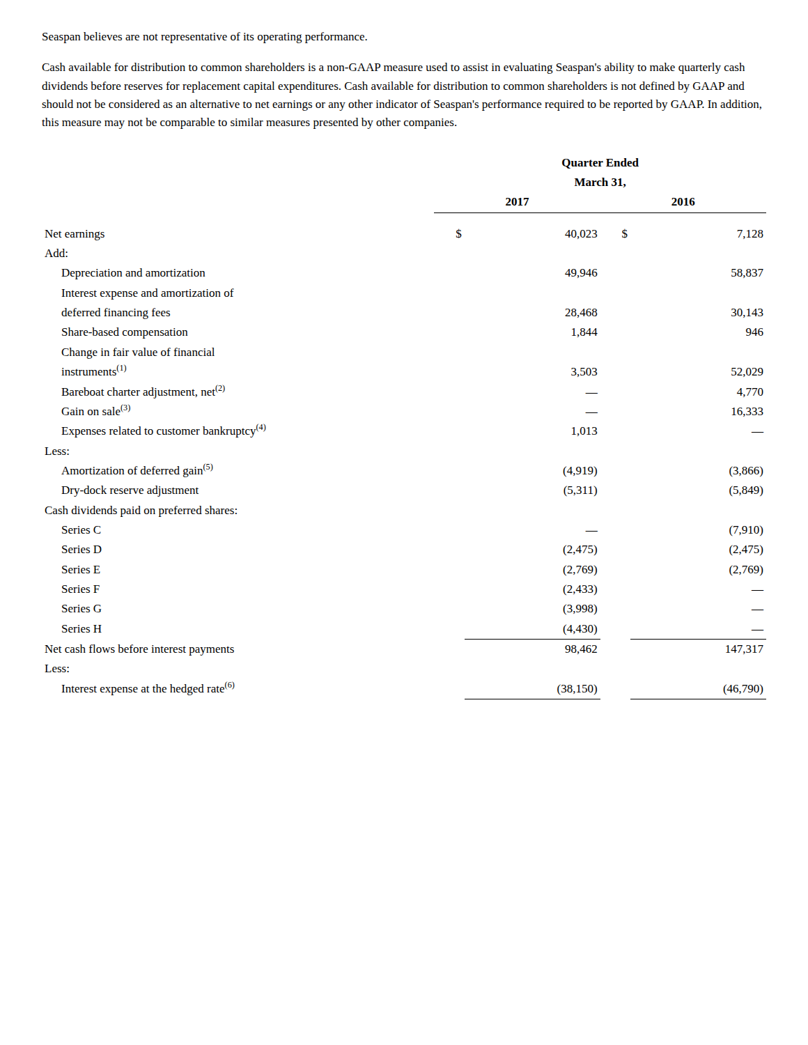Seaspan believes are not representative of its operating performance.
Cash available for distribution to common shareholders is a non-GAAP measure used to assist in evaluating Seaspan's ability to make quarterly cash dividends before reserves for replacement capital expenditures. Cash available for distribution to common shareholders is not defined by GAAP and should not be considered as an alternative to net earnings or any other indicator of Seaspan's performance required to be reported by GAAP. In addition, this measure may not be comparable to similar measures presented by other companies.
| | Quarter Ended |
| | March 31, |
| | 2017 | 2016 |
| Net earnings | $ | 40,023 | $ | 7,128 |
| Add: | | | | |
| Depreciation and amortization | | 49,946 | | 58,837 |
| Interest expense and amortization of | | | | |
| deferred financing fees | | 28,468 | | 30,143 |
| Share-based compensation | | 1,844 | | 946 |
| Change in fair value of financial | | | | |
| instruments (1) | | 3,503 | | 52,029 |
| Bareboat charter adjustment, net (2) | | — | | 4,770 |
| Gain on sale (3) | | — | | 16,333 |
| Expenses related to customer bankruptcy (4) | | 1,013 | | — |
| Less: | | | | |
| Amortization of deferred gain (5) | | (4,919) | | (3,866) |
| Dry-dock reserve adjustment | | (5,311) | | (5,849) |
| Cash dividends paid on preferred shares: | | | | |
| Series C | | — | | (7,910) |
| Series D | | (2,475) | | (2,475) |
| Series E | | (2,769) | | (2,769) |
| Series F | | (2,433) | | — |
| Series G | | (3,998) | | — |
| Series H | | (4,430) | | — |
| Net cash flows before interest payments | | 98,462 | | 147,317 |
| Less: | | | | |
| Interest expense at the hedged rate (6) | | (38,150) | | (46,790) |